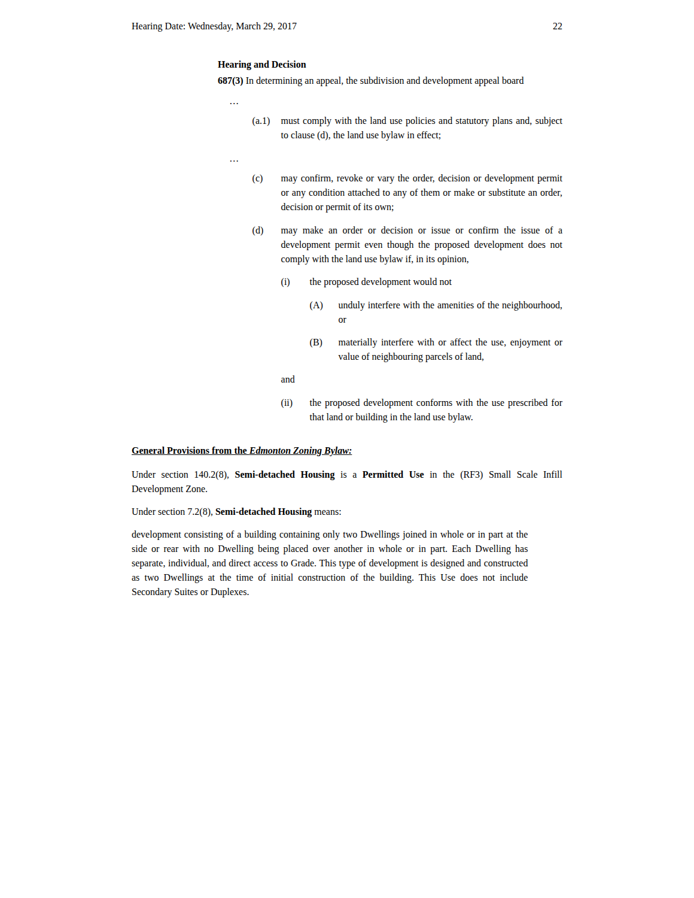Hearing Date: Wednesday, March 29, 2017 22
Hearing and Decision
687(3) In determining an appeal, the subdivision and development appeal board
…
(a.1) must comply with the land use policies and statutory plans and, subject to clause (d), the land use bylaw in effect;
…
(c) may confirm, revoke or vary the order, decision or development permit or any condition attached to any of them or make or substitute an order, decision or permit of its own;
(d) may make an order or decision or issue or confirm the issue of a development permit even though the proposed development does not comply with the land use bylaw if, in its opinion,
(i) the proposed development would not
(A) unduly interfere with the amenities of the neighbourhood, or
(B) materially interfere with or affect the use, enjoyment or value of neighbouring parcels of land,
and
(ii) the proposed development conforms with the use prescribed for that land or building in the land use bylaw.
General Provisions from the Edmonton Zoning Bylaw:
Under section 140.2(8), Semi-detached Housing is a Permitted Use in the (RF3) Small Scale Infill Development Zone.
Under section 7.2(8), Semi-detached Housing means:
development consisting of a building containing only two Dwellings joined in whole or in part at the side or rear with no Dwelling being placed over another in whole or in part. Each Dwelling has separate, individual, and direct access to Grade. This type of development is designed and constructed as two Dwellings at the time of initial construction of the building. This Use does not include Secondary Suites or Duplexes.